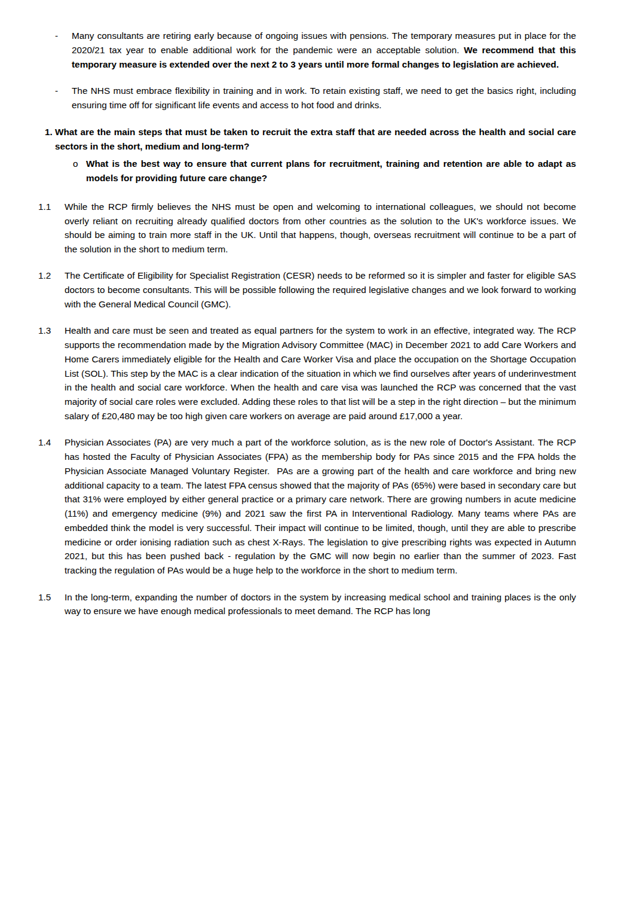Many consultants are retiring early because of ongoing issues with pensions. The temporary measures put in place for the 2020/21 tax year to enable additional work for the pandemic were an acceptable solution. We recommend that this temporary measure is extended over the next 2 to 3 years until more formal changes to legislation are achieved.
The NHS must embrace flexibility in training and in work. To retain existing staff, we need to get the basics right, including ensuring time off for significant life events and access to hot food and drinks.
What are the main steps that must be taken to recruit the extra staff that are needed across the health and social care sectors in the short, medium and long-term?
What is the best way to ensure that current plans for recruitment, training and retention are able to adapt as models for providing future care change?
1.1 While the RCP firmly believes the NHS must be open and welcoming to international colleagues, we should not become overly reliant on recruiting already qualified doctors from other countries as the solution to the UK's workforce issues. We should be aiming to train more staff in the UK. Until that happens, though, overseas recruitment will continue to be a part of the solution in the short to medium term.
1.2 The Certificate of Eligibility for Specialist Registration (CESR) needs to be reformed so it is simpler and faster for eligible SAS doctors to become consultants. This will be possible following the required legislative changes and we look forward to working with the General Medical Council (GMC).
1.3 Health and care must be seen and treated as equal partners for the system to work in an effective, integrated way. The RCP supports the recommendation made by the Migration Advisory Committee (MAC) in December 2021 to add Care Workers and Home Carers immediately eligible for the Health and Care Worker Visa and place the occupation on the Shortage Occupation List (SOL). This step by the MAC is a clear indication of the situation in which we find ourselves after years of underinvestment in the health and social care workforce. When the health and care visa was launched the RCP was concerned that the vast majority of social care roles were excluded. Adding these roles to that list will be a step in the right direction – but the minimum salary of £20,480 may be too high given care workers on average are paid around £17,000 a year.
1.4 Physician Associates (PA) are very much a part of the workforce solution, as is the new role of Doctor's Assistant. The RCP has hosted the Faculty of Physician Associates (FPA) as the membership body for PAs since 2015 and the FPA holds the Physician Associate Managed Voluntary Register. PAs are a growing part of the health and care workforce and bring new additional capacity to a team. The latest FPA census showed that the majority of PAs (65%) were based in secondary care but that 31% were employed by either general practice or a primary care network. There are growing numbers in acute medicine (11%) and emergency medicine (9%) and 2021 saw the first PA in Interventional Radiology. Many teams where PAs are embedded think the model is very successful. Their impact will continue to be limited, though, until they are able to prescribe medicine or order ionising radiation such as chest X-Rays. The legislation to give prescribing rights was expected in Autumn 2021, but this has been pushed back - regulation by the GMC will now begin no earlier than the summer of 2023. Fast tracking the regulation of PAs would be a huge help to the workforce in the short to medium term.
1.5 In the long-term, expanding the number of doctors in the system by increasing medical school and training places is the only way to ensure we have enough medical professionals to meet demand. The RCP has long